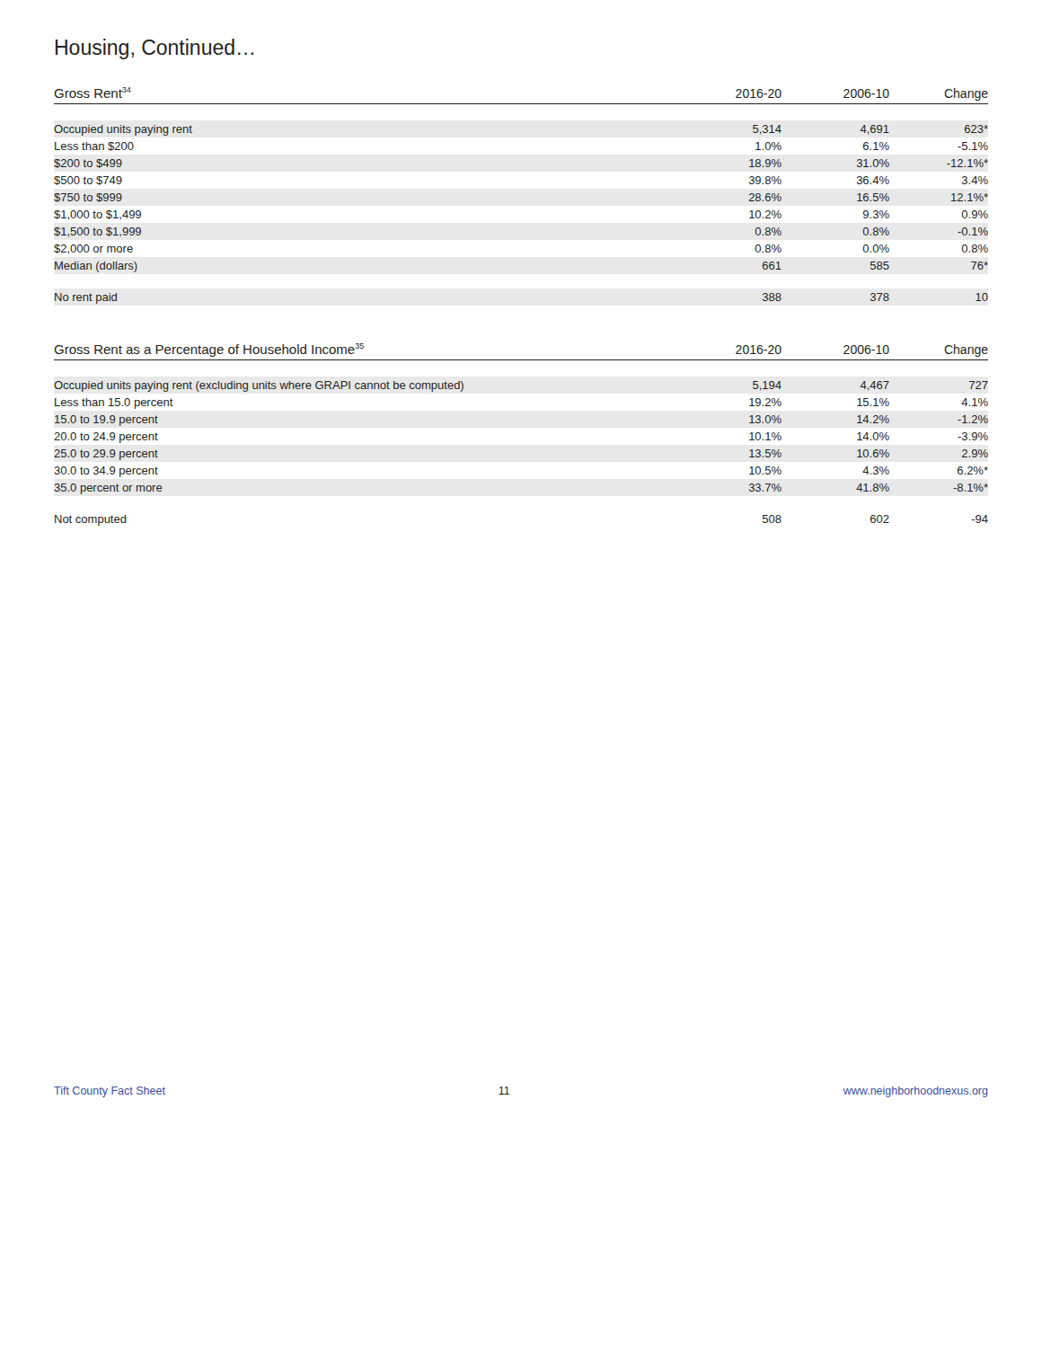Housing, Continued…
Gross Rent 34 2016-20 2006-10 Change
| Occupied units paying rent | 5,314 | 4,691 | 623* |
| Less than $200 | 1.0% | 6.1% | -5.1% |
| $200 to $499 | 18.9% | 31.0% | -12.1%* |
| $500 to $749 | 39.8% | 36.4% | 3.4% |
| $750 to $999 | 28.6% | 16.5% | 12.1%* |
| $1,000 to $1,499 | 10.2% | 9.3% | 0.9% |
| $1,500 to $1,999 | 0.8% | 0.8% | -0.1% |
| $2,000 or more | 0.8% | 0.0% | 0.8% |
| Median (dollars) | 661 | 585 | 76* |
| No rent paid | 388 | 378 | 10 |
Gross Rent as a Percentage of Household Income 35 2016-20 2006-10 Change
| Occupied units paying rent (excluding units where GRAPI cannot be computed) | 5,194 | 4,467 | 727 |
| Less than 15.0 percent | 19.2% | 15.1% | 4.1% |
| 15.0 to 19.9 percent | 13.0% | 14.2% | -1.2% |
| 20.0 to 24.9 percent | 10.1% | 14.0% | -3.9% |
| 25.0 to 29.9 percent | 13.5% | 10.6% | 2.9% |
| 30.0 to 34.9 percent | 10.5% | 4.3% | 6.2%* |
| 35.0 percent or more | 33.7% | 41.8% | -8.1%* |
| Not computed | 508 | 602 | -94 |
Tift County Fact Sheet 11 www.neighborhoodnexus.org